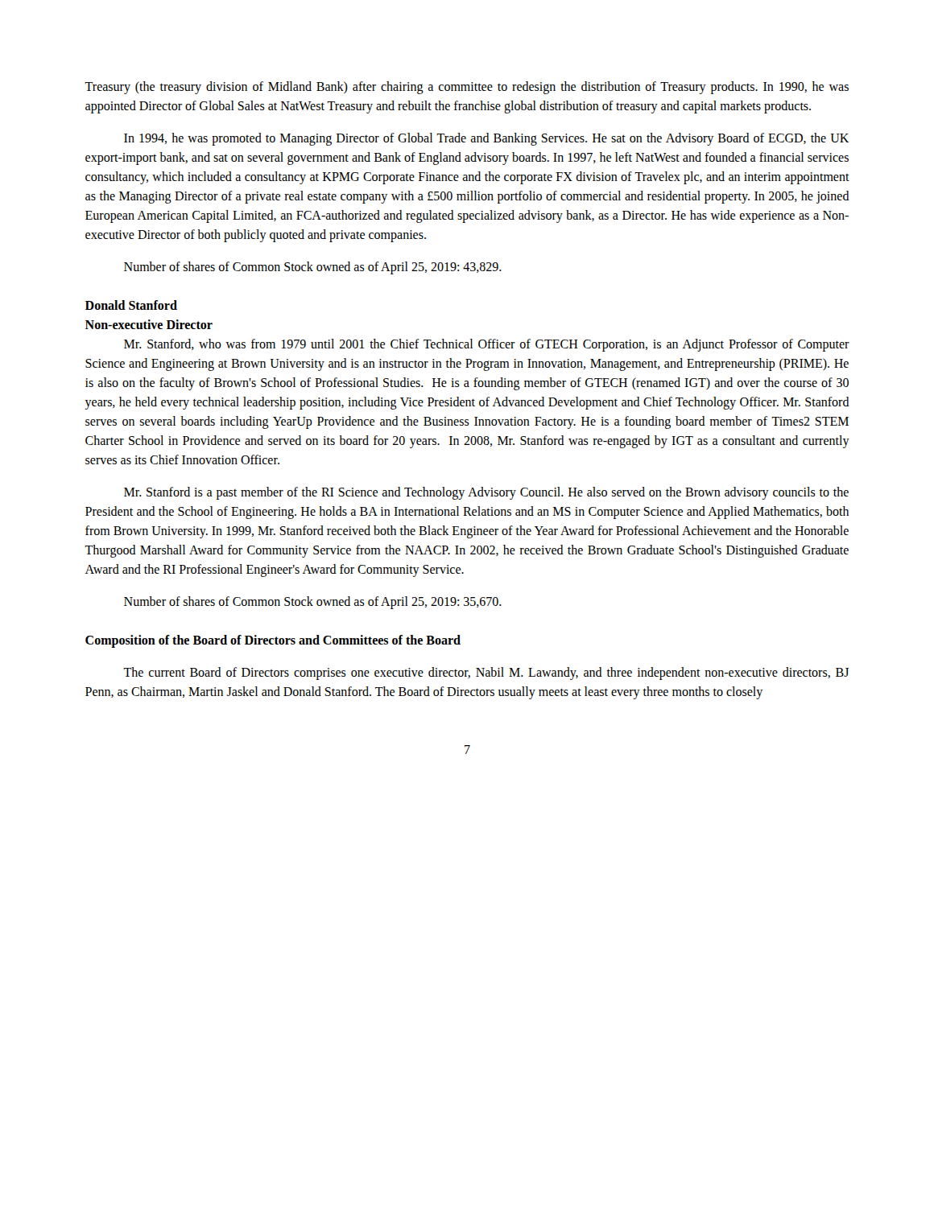Treasury (the treasury division of Midland Bank) after chairing a committee to redesign the distribution of Treasury products. In 1990, he was appointed Director of Global Sales at NatWest Treasury and rebuilt the franchise global distribution of treasury and capital markets products.
In 1994, he was promoted to Managing Director of Global Trade and Banking Services. He sat on the Advisory Board of ECGD, the UK export-import bank, and sat on several government and Bank of England advisory boards. In 1997, he left NatWest and founded a financial services consultancy, which included a consultancy at KPMG Corporate Finance and the corporate FX division of Travelex plc, and an interim appointment as the Managing Director of a private real estate company with a £500 million portfolio of commercial and residential property. In 2005, he joined European American Capital Limited, an FCA-authorized and regulated specialized advisory bank, as a Director. He has wide experience as a Non-executive Director of both publicly quoted and private companies.
Number of shares of Common Stock owned as of April 25, 2019: 43,829.
Donald StanfordNon-executive Director
Mr. Stanford, who was from 1979 until 2001 the Chief Technical Officer of GTECH Corporation, is an Adjunct Professor of Computer Science and Engineering at Brown University and is an instructor in the Program in Innovation, Management, and Entrepreneurship (PRIME). He is also on the faculty of Brown's School of Professional Studies. He is a founding member of GTECH (renamed IGT) and over the course of 30 years, he held every technical leadership position, including Vice President of Advanced Development and Chief Technology Officer. Mr. Stanford serves on several boards including YearUp Providence and the Business Innovation Factory. He is a founding board member of Times2 STEM Charter School in Providence and served on its board for 20 years. In 2008, Mr. Stanford was re-engaged by IGT as a consultant and currently serves as its Chief Innovation Officer.
Mr. Stanford is a past member of the RI Science and Technology Advisory Council. He also served on the Brown advisory councils to the President and the School of Engineering. He holds a BA in International Relations and an MS in Computer Science and Applied Mathematics, both from Brown University. In 1999, Mr. Stanford received both the Black Engineer of the Year Award for Professional Achievement and the Honorable Thurgood Marshall Award for Community Service from the NAACP. In 2002, he received the Brown Graduate School's Distinguished Graduate Award and the RI Professional Engineer's Award for Community Service.
Number of shares of Common Stock owned as of April 25, 2019: 35,670.
Composition of the Board of Directors and Committees of the Board
The current Board of Directors comprises one executive director, Nabil M. Lawandy, and three independent non-executive directors, BJ Penn, as Chairman, Martin Jaskel and Donald Stanford. The Board of Directors usually meets at least every three months to closely
7